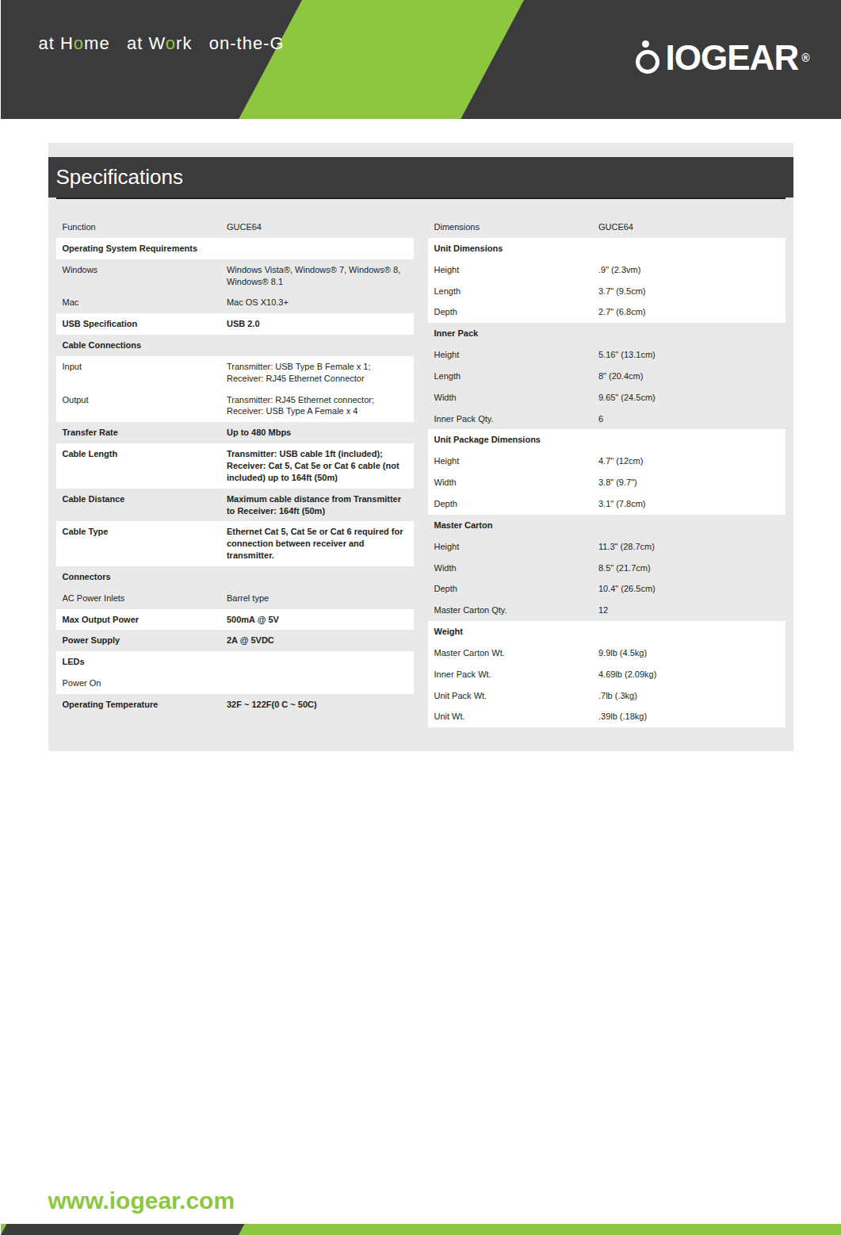at Home at Work on-the-G o
IOGEAR®
Specifications
| Function | GUCE64 |
| Operating System Requirements |
| Windows | Windows Vista®, Windows® 7, Windows® 8, Windows® 8.1 |
| Mac | Mac OS X10.3+ |
| USB Specification | USB 2.0 |
| Cable Connections |
| Input | Transmitter: USB Type B Female x 1; Receiver: RJ45 Ethernet Connector |
| Output | Transmitter: RJ45 Ethernet connector; Receiver: USB Type A Female x 4 |
| Transfer Rate | Up to 480 Mbps |
| Cable Length | Transmitter: USB cable 1ft (included); Receiver: Cat 5, Cat 5e or Cat 6 cable (not included) up to 164ft (50m) |
| Cable Distance | Maximum cable distance from Transmitter to Receiver: 164ft (50m) |
| Cable Type | Ethernet Cat 5, Cat 5e or Cat 6 required for connection between receiver and transmitter. |
| Connectors |
| AC Power Inlets | Barrel type |
| Max Output Power | 500mA @ 5V |
| Power Supply | 2A @ 5VDC |
| LEDs |
| Power On | |
| Operating Temperature | 32F ~ 122F(0 C ~ 50C) |
| Dimensions | GUCE64 |
| Unit Dimensions |
| Height | .9" (2.3vm) |
| Length | 3.7" (9.5cm) |
| Depth | 2.7" (6.8cm) |
| Inner Pack |
| Height | 5.16" (13.1cm) |
| Length | 8" (20.4cm) |
| Width | 9.65" (24.5cm) |
| Inner Pack Qty. | 6 |
| Unit Package Dimensions |
| Height | 4.7" (12cm) |
| Width | 3.8" (9.7") |
| Depth | 3.1" (7.8cm) |
| Master Carton |
| Height | 11.3" (28.7cm) |
| Width | 8.5" (21.7cm) |
| Depth | 10.4" (26.5cm) |
| Master Carton Qty. | 12 |
| Weight |
| Master Carton Wt. | 9.9lb (4.5kg) |
| Inner Pack Wt. | 4.69lb (2.09kg) |
| Unit Pack Wt. | .7lb (.3kg) |
| Unit Wt. | .39lb (.18kg) |
www.iogear.com